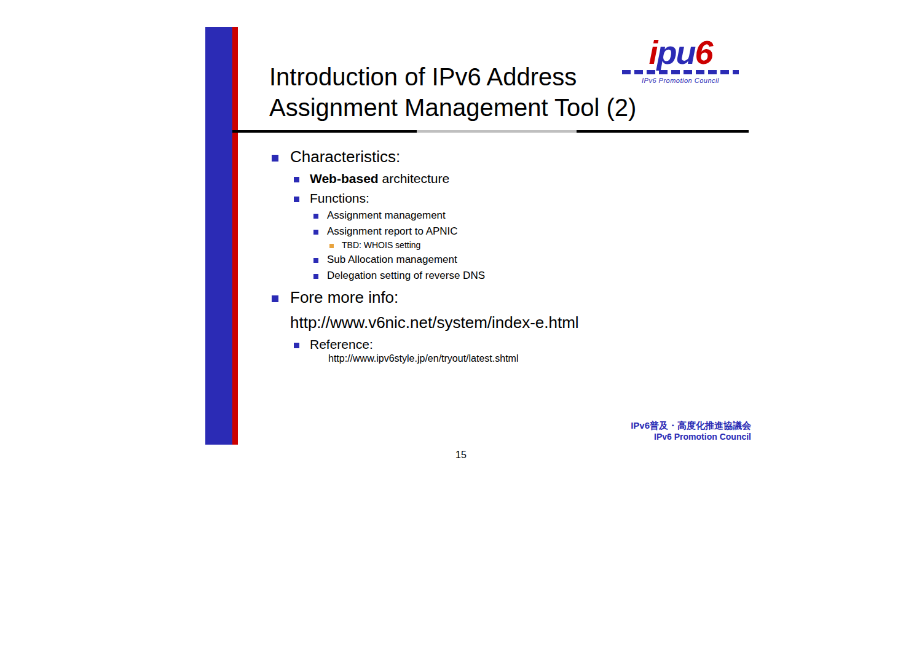ipu6
IPv6 Promotion Council
Introduction of IPv6 Address
Assignment Management Tool (2)
Characteristics:
Web-based architecture
Functions:
Assignment management
Assignment report to APNIC
TBD: WHOIS setting
Sub Allocation management
Delegation setting of reverse DNS
Fore more info:
http://www.v6nic.net/system/index-e.html
Reference:
http://www.ipv6style.jp/en/tryout/latest.shtml
IPv6普及・高度化推進協議会
IPv6 Promotion Council
15